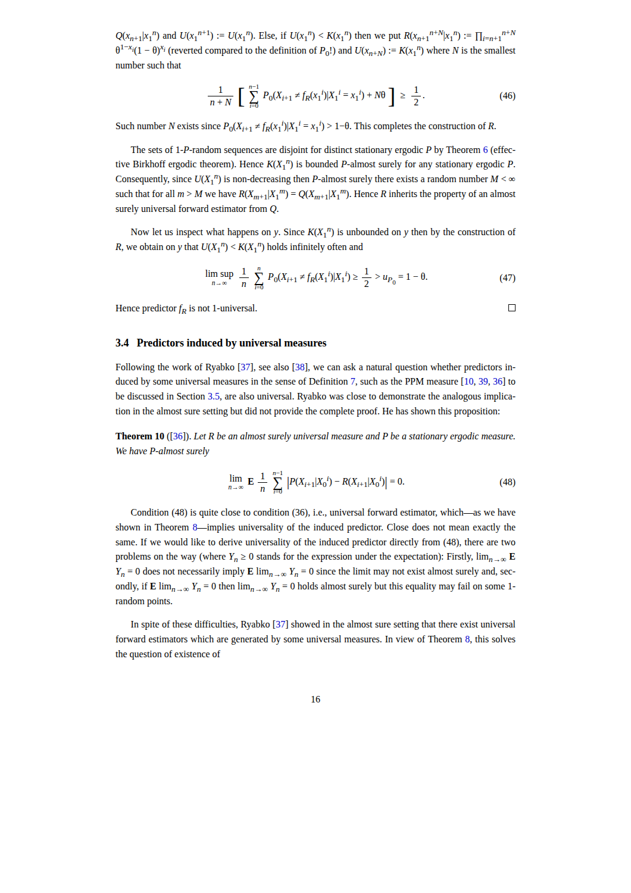Q(xn+1|x1n) and U(x1n+1) := U(x1n). Else, if U(x1n) < K(x1n) then we put R(xn+1n+N|x1n) := ∏i=n+1n+N θ1−xi(1 − θ)xi (reverted compared to the definition of P0!) and U(xn+N) := K(x1n) where N is the smallest number such that
1 n + N [ n−1∑i=0 P0(Xi+1 ≠ fR(x1i)|X1i = x1i) + Nθ ] ≥ 12. (46)
Such number N exists since P0(Xi+1 ≠ fR(x1i)|X1i = x1i) > 1−θ. This completes the construction of R.
The sets of 1-P-random sequences are disjoint for distinct stationary ergodic P by Theorem 6 (effective Birkhoff ergodic theorem). Hence K(X1n) is bounded P-almost surely for any stationary ergodic P. Consequently, since U(X1n) is non-decreasing then P-almost surely there exists a random number M < ∞ such that for all m > M we have R(Xm+1|X1m) = Q(Xm+1|X1m). Hence R inherits the property of an almost surely universal forward estimator from Q.
Now let us inspect what happens on y. Since K(X1n) is unbounded on y then by the construction of R, we obtain on y that U(X1n) < K(X1n) holds infinitely often and
lim sup n→∞ 1 n n∑i=0 P0(Xi+1 ≠ fR(X1i)|X1i) ≥ 12 > uP0 = 1 − θ. (47)
Hence predictor fR is not 1-universal.
3.4 Predictors induced by universal measures
Following the work of Ryabko [37], see also [38], we can ask a natural question whether predictors induced by some universal measures in the sense of Definition 7, such as the PPM measure [10, 39, 36] to be discussed in Section 3.5, are also universal. Ryabko was close to demonstrate the analogous implication in the almost sure setting but did not provide the complete proof. He has shown this proposition:
Theorem 10 ([36]). Let R be an almost surely universal measure and P be a stationary ergodic measure. We have P-almost surely
lim n→∞ E 1 n n−1∑i=0 |P(Xi+1|X0i) − R(Xi+1|X0i)| = 0. (48)
Condition (48) is quite close to condition (36), i.e., universal forward estimator, which—as we have shown in Theorem 8—implies universality of the induced predictor. Close does not mean exactly the same. If we would like to derive universality of the induced predictor directly from (48), there are two problems on the way (where Yn ≥ 0 stands for the expression under the expectation): Firstly, limn→∞ E Yn = 0 does not necessarily imply E limn→∞ Yn = 0 since the limit may not exist almost surely and, secondly, if E limn→∞ Yn = 0 then limn→∞ Yn = 0 holds almost surely but this equality may fail on some 1-random points.
In spite of these difficulties, Ryabko [37] showed in the almost sure setting that there exist universal forward estimators which are generated by some universal measures. In view of Theorem 8, this solves the question of existence of
16